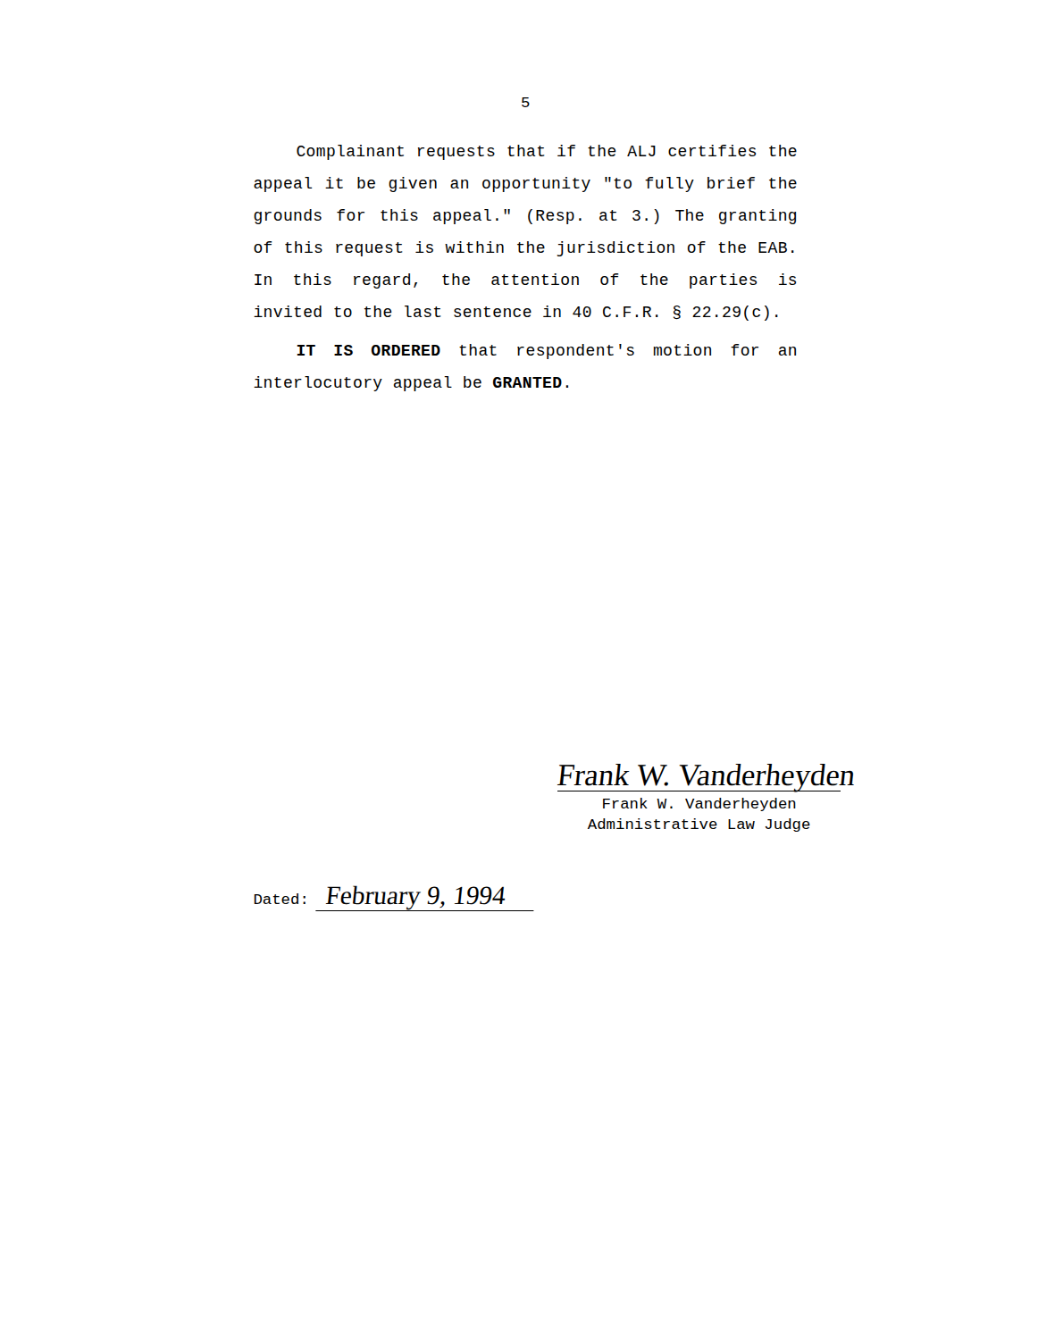5
Complainant requests that if the ALJ certifies the appeal it be given an opportunity "to fully brief the grounds for this appeal." (Resp. at 3.) The granting of this request is within the jurisdiction of the EAB. In this regard, the attention of the parties is invited to the last sentence in 40 C.F.R. § 22.29(c).
IT IS ORDERED that respondent's motion for an interlocutory appeal be GRANTED.
Frank W. Vanderheyden
Frank W. Vanderheyden
Administrative Law Judge
Dated: February 9, 1994